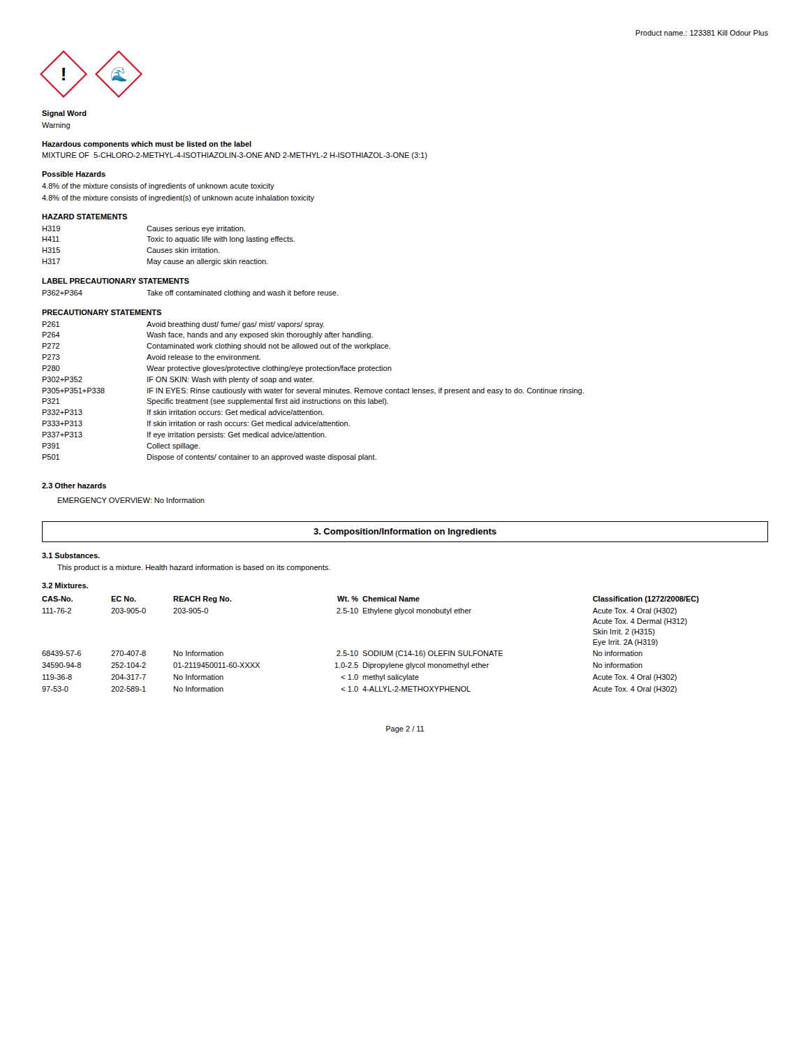Product name.: 123381 Kill Odour Plus
! 🌊
Signal Word
Warning
Hazardous components which must be listed on the label
MIXTURE OF 5-CHLORO-2-METHYL-4-ISOTHIAZOLIN-3-ONE AND 2-METHYL-2 H-ISOTHIAZOL-3-ONE (3:1)
Possible Hazards
4.8% of the mixture consists of ingredients of unknown acute toxicity
4.8% of the mixture consists of ingredient(s) of unknown acute inhalation toxicity
HAZARD STATEMENTS
| H319 | Causes serious eye irritation. |
| H411 | Toxic to aquatic life with long lasting effects. |
| H315 | Causes skin irritation. |
| H317 | May cause an allergic skin reaction. |
LABEL PRECAUTIONARY STATEMENTS
| P362+P364 | Take off contaminated clothing and wash it before reuse. |
PRECAUTIONARY STATEMENTS
| P261 | Avoid breathing dust/ fume/ gas/ mist/ vapors/ spray. |
| P264 | Wash face, hands and any exposed skin thoroughly after handling. |
| P272 | Contaminated work clothing should not be allowed out of the workplace. |
| P273 | Avoid release to the environment. |
| P280 | Wear protective gloves/protective clothing/eye protection/face protection |
| P302+P352 | IF ON SKIN: Wash with plenty of soap and water. |
| P305+P351+P338 | IF IN EYES: Rinse cautiously with water for several minutes. Remove contact lenses, if present and easy to do. Continue rinsing. |
| P321 | Specific treatment (see supplemental first aid instructions on this label). |
| P332+P313 | If skin irritation occurs: Get medical advice/attention. |
| P333+P313 | If skin irritation or rash occurs: Get medical advice/attention. |
| P337+P313 | If eye irritation persists: Get medical advice/attention. |
| P391 | Collect spillage. |
| P501 | Dispose of contents/ container to an approved waste disposal plant. |
2.3 Other hazards
EMERGENCY OVERVIEW: No Information
3. Composition/Information on Ingredients
3.1 Substances.
This product is a mixture. Health hazard information is based on its components.
3.2 Mixtures.
| CAS-No. | EC No. | REACH Reg No. | Wt. % | Chemical Name | Classification (1272/2008/EC) |
| --- | --- | --- | --- | --- | --- |
| 111-76-2 | 203-905-0 | 203-905-0 | 2.5-10 | Ethylene glycol monobutyl ether | Acute Tox. 4 Oral (H302) Acute Tox. 4 Dermal (H312) Skin Irrit. 2 (H315) Eye Irrit. 2A (H319) |
| 68439-57-6 | 270-407-8 | No Information | 2.5-10 | SODIUM (C14-16) OLEFIN SULFONATE | No information |
| 34590-94-8 | 252-104-2 | 01-2119450011-60-XXXX | 1.0-2.5 | Dipropylene glycol monomethyl ether | No information |
| 119-36-8 | 204-317-7 | No Information | < 1.0 | methyl salicylate | Acute Tox. 4 Oral (H302) |
| 97-53-0 | 202-589-1 | No Information | < 1.0 | 4-ALLYL-2-METHOXYPHENOL | Acute Tox. 4 Oral (H302) |
Page 2 / 11